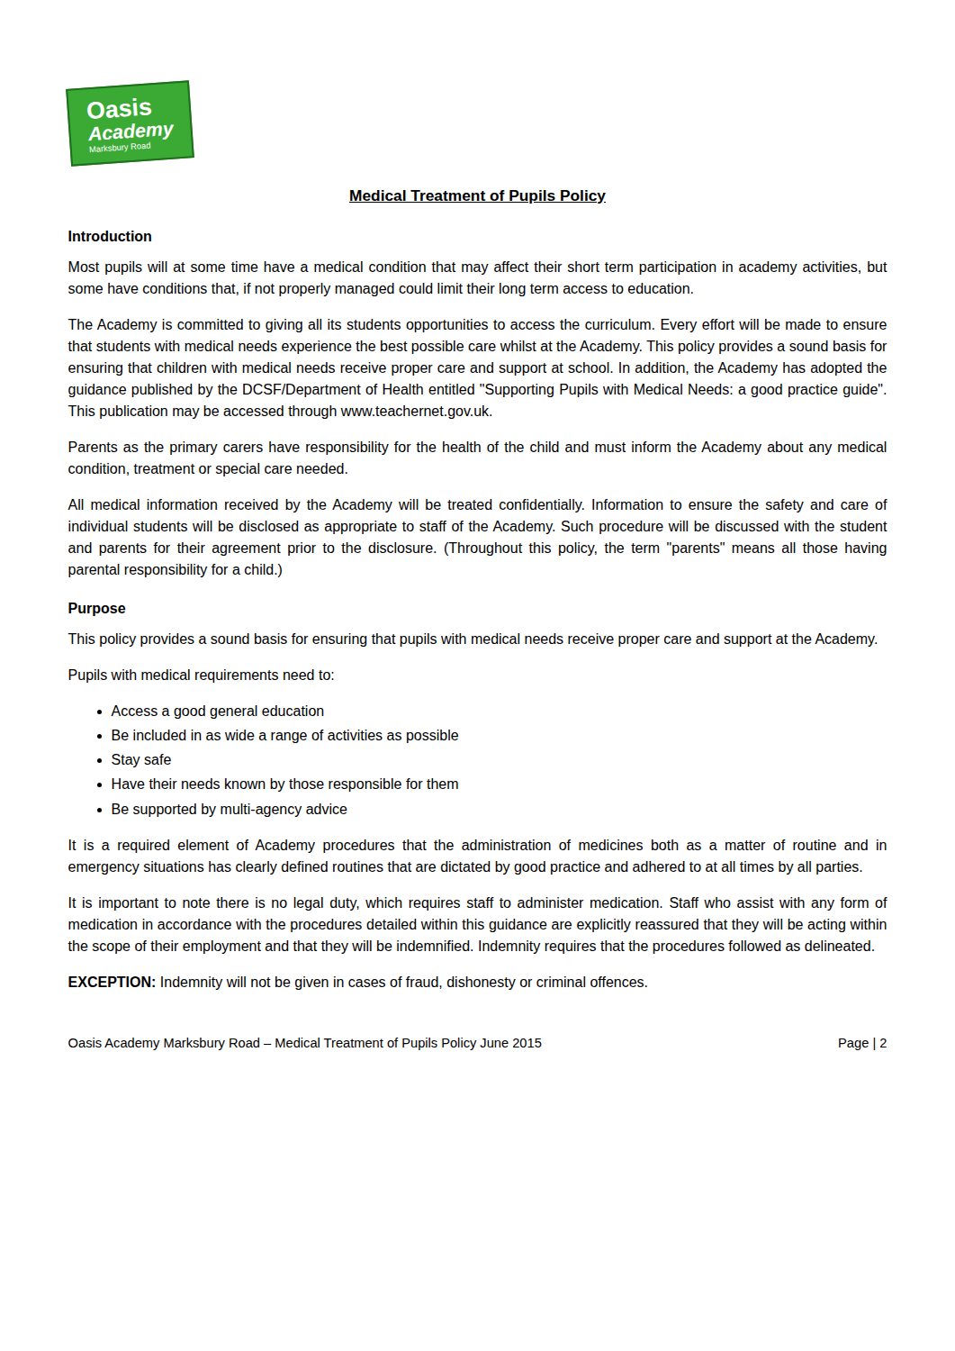Oasis Academy Marksbury Road
Medical Treatment of Pupils Policy
Introduction
Most pupils will at some time have a medical condition that may affect their short term participation in academy activities, but some have conditions that, if not properly managed could limit their long term access to education.
The Academy is committed to giving all its students opportunities to access the curriculum. Every effort will be made to ensure that students with medical needs experience the best possible care whilst at the Academy. This policy provides a sound basis for ensuring that children with medical needs receive proper care and support at school. In addition, the Academy has adopted the guidance published by the DCSF/Department of Health entitled "Supporting Pupils with Medical Needs: a good practice guide". This publication may be accessed through www.teachernet.gov.uk.
Parents as the primary carers have responsibility for the health of the child and must inform the Academy about any medical condition, treatment or special care needed.
All medical information received by the Academy will be treated confidentially. Information to ensure the safety and care of individual students will be disclosed as appropriate to staff of the Academy. Such procedure will be discussed with the student and parents for their agreement prior to the disclosure. (Throughout this policy, the term "parents" means all those having parental responsibility for a child.)
Purpose
This policy provides a sound basis for ensuring that pupils with medical needs receive proper care and support at the Academy.
Pupils with medical requirements need to:
Access a good general education
Be included in as wide a range of activities as possible
Stay safe
Have their needs known by those responsible for them
Be supported by multi-agency advice
It is a required element of Academy procedures that the administration of medicines both as a matter of routine and in emergency situations has clearly defined routines that are dictated by good practice and adhered to at all times by all parties.
It is important to note there is no legal duty, which requires staff to administer medication. Staff who assist with any form of medication in accordance with the procedures detailed within this guidance are explicitly reassured that they will be acting within the scope of their employment and that they will be indemnified. Indemnity requires that the procedures followed as delineated.
EXCEPTION: Indemnity will not be given in cases of fraud, dishonesty or criminal offences.
Oasis Academy Marksbury Road – Medical Treatment of Pupils Policy June 2015 Page | 2